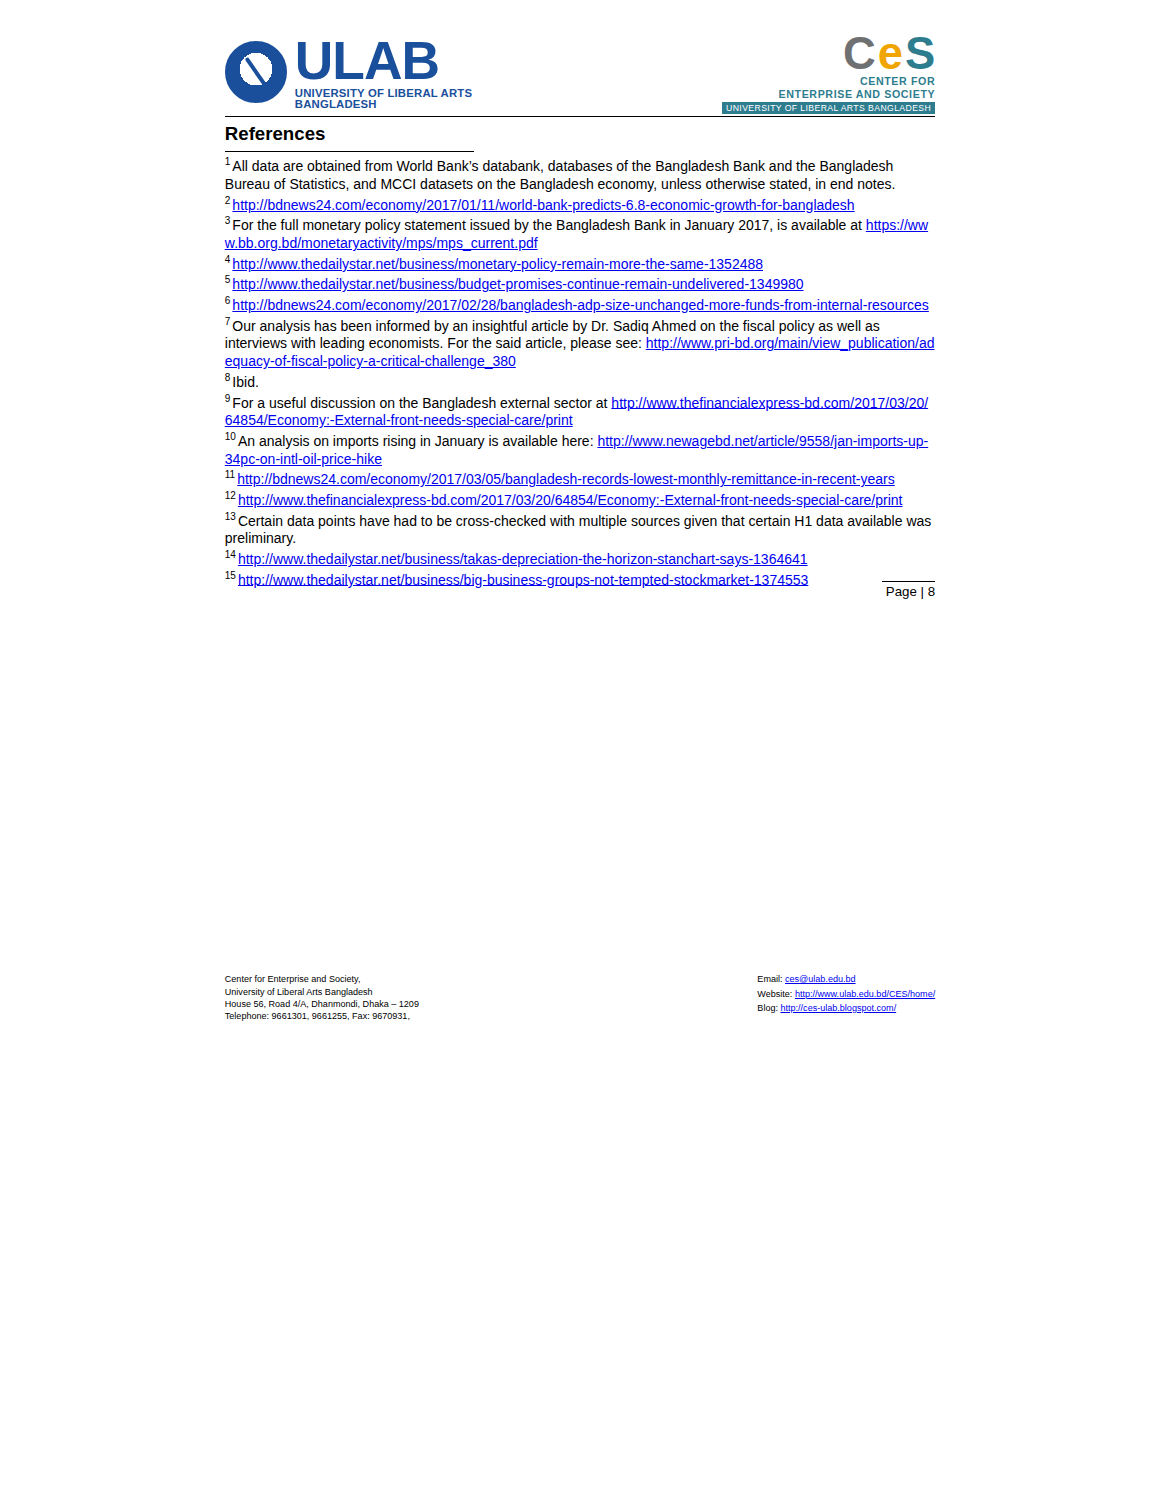ULAB
UNIVERSITY OF LIBERAL ARTS
BANGLADESH
CeS
CENTER FOR
ENTERPRISE AND SOCIETY
UNIVERSITY OF LIBERAL ARTS BANGLADESH
References
1All data are obtained from World Bank’s databank, databases of the Bangladesh Bank and the Bangladesh Bureau of Statistics, and MCCI datasets on the Bangladesh economy, unless otherwise stated, in end notes.
2http://bdnews24.com/economy/2017/01/11/world-bank-predicts-6.8-economic-growth-for-bangladesh
3For the full monetary policy statement issued by the Bangladesh Bank in January 2017, is available at https://www.bb.org.bd/monetaryactivity/mps/mps_current.pdf
4http://www.thedailystar.net/business/monetary-policy-remain-more-the-same-1352488
5http://www.thedailystar.net/business/budget-promises-continue-remain-undelivered-1349980
6http://bdnews24.com/economy/2017/02/28/bangladesh-adp-size-unchanged-more-funds-from-internal-resources
7Our analysis has been informed by an insightful article by Dr. Sadiq Ahmed on the fiscal policy as well as interviews with leading economists. For the said article, please see: http://www.pri-bd.org/main/view_publication/adequacy-of-fiscal-policy-a-critical-challenge_380
8Ibid.
9For a useful discussion on the Bangladesh external sector at http://www.thefinancialexpress-bd.com/2017/03/20/64854/Economy:-External-front-needs-special-care/print
10An analysis on imports rising in January is available here: http://www.newagebd.net/article/9558/jan-imports-up-34pc-on-intl-oil-price-hike
11http://bdnews24.com/economy/2017/03/05/bangladesh-records-lowest-monthly-remittance-in-recent-years
12http://www.thefinancialexpress-bd.com/2017/03/20/64854/Economy:-External-front-needs-special-care/print
13Certain data points have had to be cross-checked with multiple sources given that certain H1 data available was preliminary.
14http://www.thedailystar.net/business/takas-depreciation-the-horizon-stanchart-says-1364641
15http://www.thedailystar.net/business/big-business-groups-not-tempted-stockmarket-1374553
Page | 8
Center for Enterprise and Society,
University of Liberal Arts Bangladesh
House 56, Road 4/A, Dhanmondi, Dhaka – 1209
Telephone: 9661301, 9661255, Fax: 9670931,
Email: ces@ulab.edu.bd
Website: http://www.ulab.edu.bd/CES/home/
Blog: http://ces-ulab.blogspot.com/